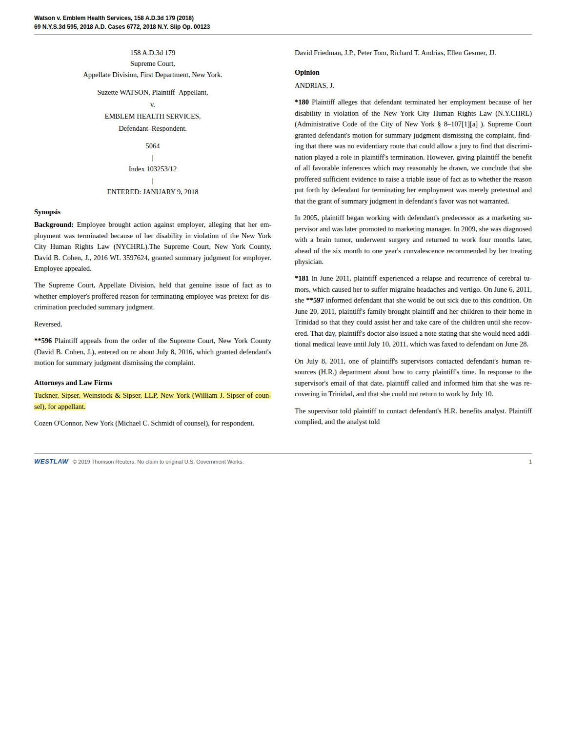Watson v. Emblem Health Services, 158 A.D.3d 179 (2018)
69 N.Y.S.3d 595, 2018 A.D. Cases 6772, 2018 N.Y. Slip Op. 00123
158 A.D.3d 179
Supreme Court,
Appellate Division, First Department, New York.
Suzette WATSON, Plaintiff–Appellant,
v.
EMBLEM HEALTH SERVICES,
Defendant–Respondent.
5064
|
Index 103253/12
|
ENTERED: JANUARY 9, 2018
Synopsis
Background: Employee brought action against employer, alleging that her employment was terminated because of her disability in violation of the New York City Human Rights Law (NYCHRL).The Supreme Court, New York County, David B. Cohen, J., 2016 WL 3597624, granted summary judgment for employer. Employee appealed.
The Supreme Court, Appellate Division, held that genuine issue of fact as to whether employer's proffered reason for terminating employee was pretext for discrimination precluded summary judgment.
Reversed.
**596 Plaintiff appeals from the order of the Supreme Court, New York County (David B. Cohen, J.), entered on or about July 8, 2016, which granted defendant's motion for summary judgment dismissing the complaint.
Attorneys and Law Firms
Tuckner, Sipser, Weinstock & Sipser, LLP, New York (William J. Sipser of counsel), for appellant.
Cozen O'Connor, New York (Michael C. Schmidt of counsel), for respondent.
David Friedman, J.P., Peter Tom, Richard T. Andrias, Ellen Gesmer, JJ.
Opinion
ANDRIAS, J.
*180 Plaintiff alleges that defendant terminated her employment because of her disability in violation of the New York City Human Rights Law (N.Y.CHRL) (Administrative Code of the City of New York § 8–107[1][a] ). Supreme Court granted defendant's motion for summary judgment dismissing the complaint, finding that there was no evidentiary route that could allow a jury to find that discrimination played a role in plaintiff's termination. However, giving plaintiff the benefit of all favorable inferences which may reasonably be drawn, we conclude that she proffered sufficient evidence to raise a triable issue of fact as to whether the reason put forth by defendant for terminating her employment was merely pretextual and that the grant of summary judgment in defendant's favor was not warranted.
In 2005, plaintiff began working with defendant's predecessor as a marketing supervisor and was later promoted to marketing manager. In 2009, she was diagnosed with a brain tumor, underwent surgery and returned to work four months later, ahead of the six month to one year's convalescence recommended by her treating physician.
*181 In June 2011, plaintiff experienced a relapse and recurrence of cerebral tumors, which caused her to suffer migraine headaches and vertigo. On June 6, 2011, she **597 informed defendant that she would be out sick due to this condition. On June 20, 2011, plaintiff's family brought plaintiff and her children to their home in Trinidad so that they could assist her and take care of the children until she recovered. That day, plaintiff's doctor also issued a note stating that she would need additional medical leave until July 10, 2011, which was faxed to defendant on June 28.
On July 8, 2011, one of plaintiff's supervisors contacted defendant's human resources (H.R.) department about how to carry plaintiff's time. In response to the supervisor's email of that date, plaintiff called and informed him that she was recovering in Trinidad, and that she could not return to work by July 10.
The supervisor told plaintiff to contact defendant's H.R. benefits analyst. Plaintiff complied, and the analyst told
WESTLAW © 2019 Thomson Reuters. No claim to original U.S. Government Works.
1